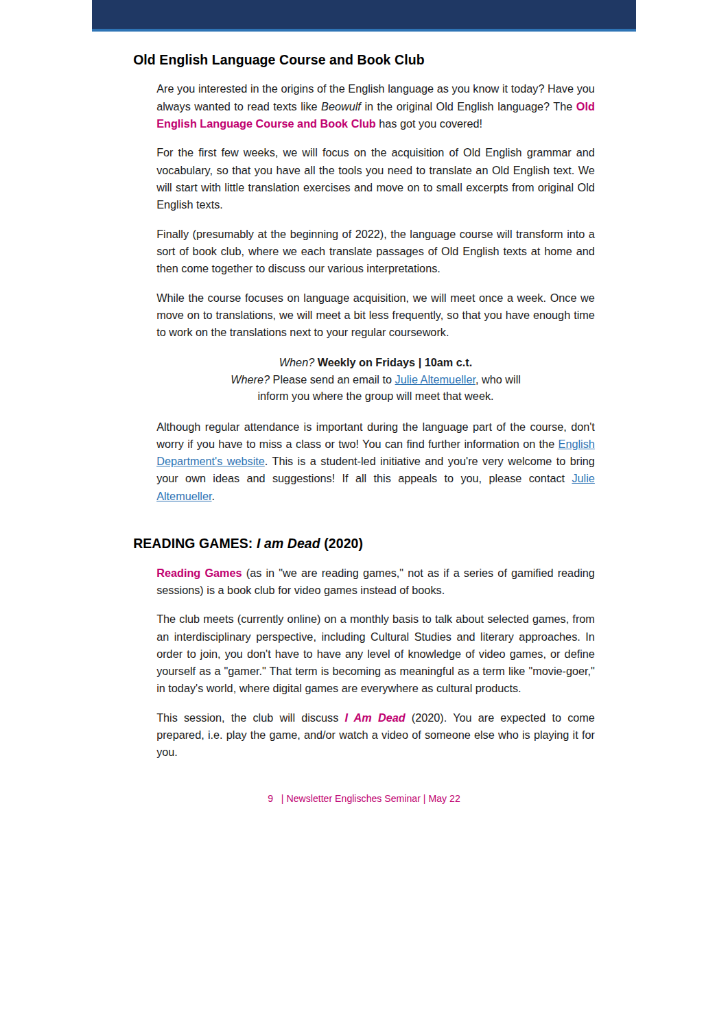Old English Language Course and Book Club
Are you interested in the origins of the English language as you know it today? Have you always wanted to read texts like Beowulf in the original Old English language? The Old English Language Course and Book Club has got you covered!
For the first few weeks, we will focus on the acquisition of Old English grammar and vocabulary, so that you have all the tools you need to translate an Old English text. We will start with little translation exercises and move on to small excerpts from original Old English texts.
Finally (presumably at the beginning of 2022), the language course will transform into a sort of book club, where we each translate passages of Old English texts at home and then come together to discuss our various interpretations.
While the course focuses on language acquisition, we will meet once a week. Once we move on to translations, we will meet a bit less frequently, so that you have enough time to work on the translations next to your regular coursework.
When? Weekly on Fridays | 10am c.t.
Where? Please send an email to Julie Altemueller, who will
inform you where the group will meet that week.
Although regular attendance is important during the language part of the course, don't worry if you have to miss a class or two! You can find further information on the English Department's website. This is a student-led initiative and you're very welcome to bring your own ideas and suggestions! If all this appeals to you, please contact Julie Altemueller.
READING GAMES: I am Dead (2020)
Reading Games (as in "we are reading games," not as if a series of gamified reading sessions) is a book club for video games instead of books.
The club meets (currently online) on a monthly basis to talk about selected games, from an interdisciplinary perspective, including Cultural Studies and literary approaches. In order to join, you don't have to have any level of knowledge of video games, or define yourself as a "gamer." That term is becoming as meaningful as a term like "movie-goer," in today's world, where digital games are everywhere as cultural products.
This session, the club will discuss I Am Dead (2020). You are expected to come prepared, i.e. play the game, and/or watch a video of someone else who is playing it for you.
9 | Newsletter Englisches Seminar | May 22